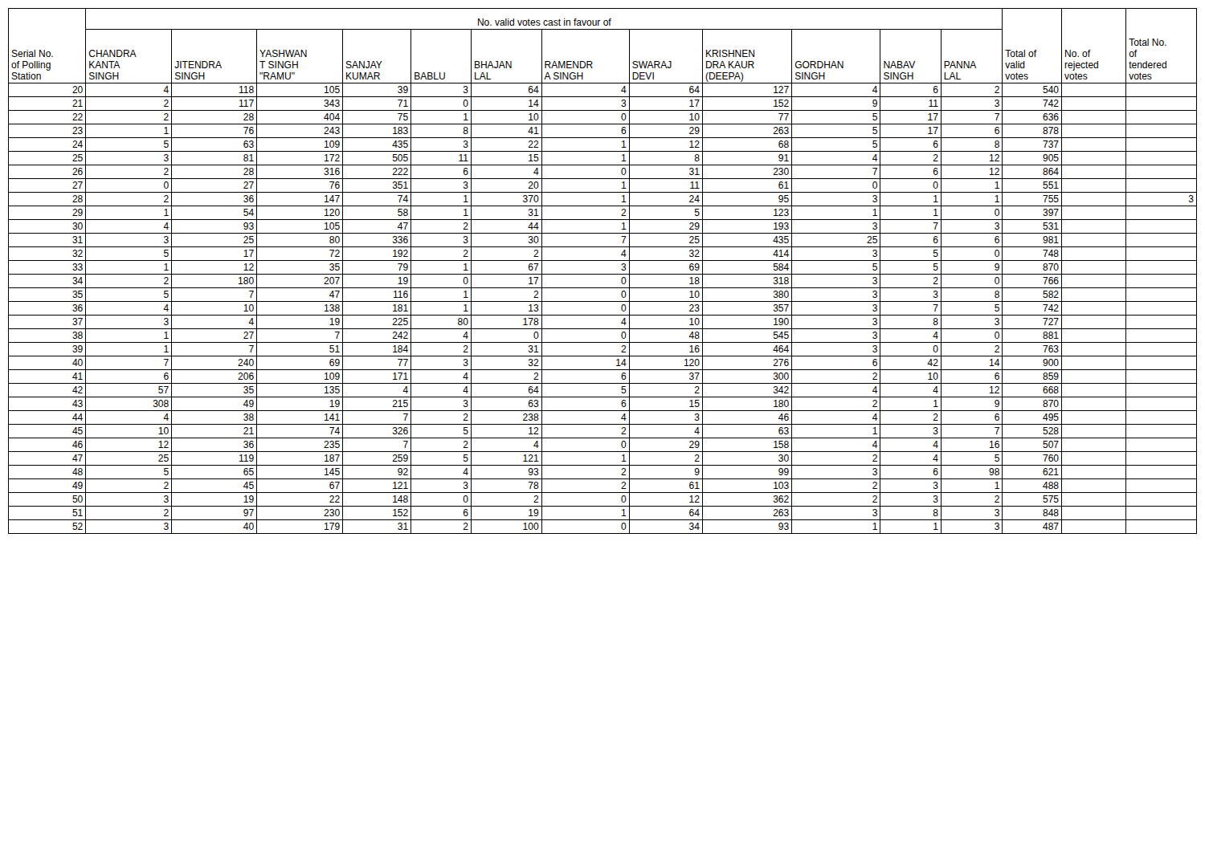| Serial No. of Polling Station | No. valid votes cast in favour of | Total of valid votes | No. of rejected votes | Total No. of tendered votes |
| --- | --- | --- | --- | --- |
| CHANDRA KANTA SINGH | JITENDRA SINGH | YASHWAN T SINGH "RAMU" | SANJAY KUMAR | BABLU | BHAJAN LAL | RAMENDR A SINGH | SWARAJ DEVI | KRISHNEN DRA KAUR (DEEPA) | GORDHAN SINGH | NABAV SINGH | PANNA LAL |
| 20 | 4 | 118 | 105 | 39 | 3 | 64 | 4 | 64 | 127 | 4 | 6 | 2 | 540 | | |
| 21 | 2 | 117 | 343 | 71 | 0 | 14 | 3 | 17 | 152 | 9 | 11 | 3 | 742 | | |
| 22 | 2 | 28 | 404 | 75 | 1 | 10 | 0 | 10 | 77 | 5 | 17 | 7 | 636 | | |
| 23 | 1 | 76 | 243 | 183 | 8 | 41 | 6 | 29 | 263 | 5 | 17 | 6 | 878 | | |
| 24 | 5 | 63 | 109 | 435 | 3 | 22 | 1 | 12 | 68 | 5 | 6 | 8 | 737 | | |
| 25 | 3 | 81 | 172 | 505 | 11 | 15 | 1 | 8 | 91 | 4 | 2 | 12 | 905 | | |
| 26 | 2 | 28 | 316 | 222 | 6 | 4 | 0 | 31 | 230 | 7 | 6 | 12 | 864 | | |
| 27 | 0 | 27 | 76 | 351 | 3 | 20 | 1 | 11 | 61 | 0 | 0 | 1 | 551 | | |
| 28 | 2 | 36 | 147 | 74 | 1 | 370 | 1 | 24 | 95 | 3 | 1 | 1 | 755 | | 3 |
| 29 | 1 | 54 | 120 | 58 | 1 | 31 | 2 | 5 | 123 | 1 | 1 | 0 | 397 | | |
| 30 | 4 | 93 | 105 | 47 | 2 | 44 | 1 | 29 | 193 | 3 | 7 | 3 | 531 | | |
| 31 | 3 | 25 | 80 | 336 | 3 | 30 | 7 | 25 | 435 | 25 | 6 | 6 | 981 | | |
| 32 | 5 | 17 | 72 | 192 | 2 | 2 | 4 | 32 | 414 | 3 | 5 | 0 | 748 | | |
| 33 | 1 | 12 | 35 | 79 | 1 | 67 | 3 | 69 | 584 | 5 | 5 | 9 | 870 | | |
| 34 | 2 | 180 | 207 | 19 | 0 | 17 | 0 | 18 | 318 | 3 | 2 | 0 | 766 | | |
| 35 | 5 | 7 | 47 | 116 | 1 | 2 | 0 | 10 | 380 | 3 | 3 | 8 | 582 | | |
| 36 | 4 | 10 | 138 | 181 | 1 | 13 | 0 | 23 | 357 | 3 | 7 | 5 | 742 | | |
| 37 | 3 | 4 | 19 | 225 | 80 | 178 | 4 | 10 | 190 | 3 | 8 | 3 | 727 | | |
| 38 | 1 | 27 | 7 | 242 | 4 | 0 | 0 | 48 | 545 | 3 | 4 | 0 | 881 | | |
| 39 | 1 | 7 | 51 | 184 | 2 | 31 | 2 | 16 | 464 | 3 | 0 | 2 | 763 | | |
| 40 | 7 | 240 | 69 | 77 | 3 | 32 | 14 | 120 | 276 | 6 | 42 | 14 | 900 | | |
| 41 | 6 | 206 | 109 | 171 | 4 | 2 | 6 | 37 | 300 | 2 | 10 | 6 | 859 | | |
| 42 | 57 | 35 | 135 | 4 | 4 | 64 | 5 | 2 | 342 | 4 | 4 | 12 | 668 | | |
| 43 | 308 | 49 | 19 | 215 | 3 | 63 | 6 | 15 | 180 | 2 | 1 | 9 | 870 | | |
| 44 | 4 | 38 | 141 | 7 | 2 | 238 | 4 | 3 | 46 | 4 | 2 | 6 | 495 | | |
| 45 | 10 | 21 | 74 | 326 | 5 | 12 | 2 | 4 | 63 | 1 | 3 | 7 | 528 | | |
| 46 | 12 | 36 | 235 | 7 | 2 | 4 | 0 | 29 | 158 | 4 | 4 | 16 | 507 | | |
| 47 | 25 | 119 | 187 | 259 | 5 | 121 | 1 | 2 | 30 | 2 | 4 | 5 | 760 | | |
| 48 | 5 | 65 | 145 | 92 | 4 | 93 | 2 | 9 | 99 | 3 | 6 | 98 | 621 | | |
| 49 | 2 | 45 | 67 | 121 | 3 | 78 | 2 | 61 | 103 | 2 | 3 | 1 | 488 | | |
| 50 | 3 | 19 | 22 | 148 | 0 | 2 | 0 | 12 | 362 | 2 | 3 | 2 | 575 | | |
| 51 | 2 | 97 | 230 | 152 | 6 | 19 | 1 | 64 | 263 | 3 | 8 | 3 | 848 | | |
| 52 | 3 | 40 | 179 | 31 | 2 | 100 | 0 | 34 | 93 | 1 | 1 | 3 | 487 | | |